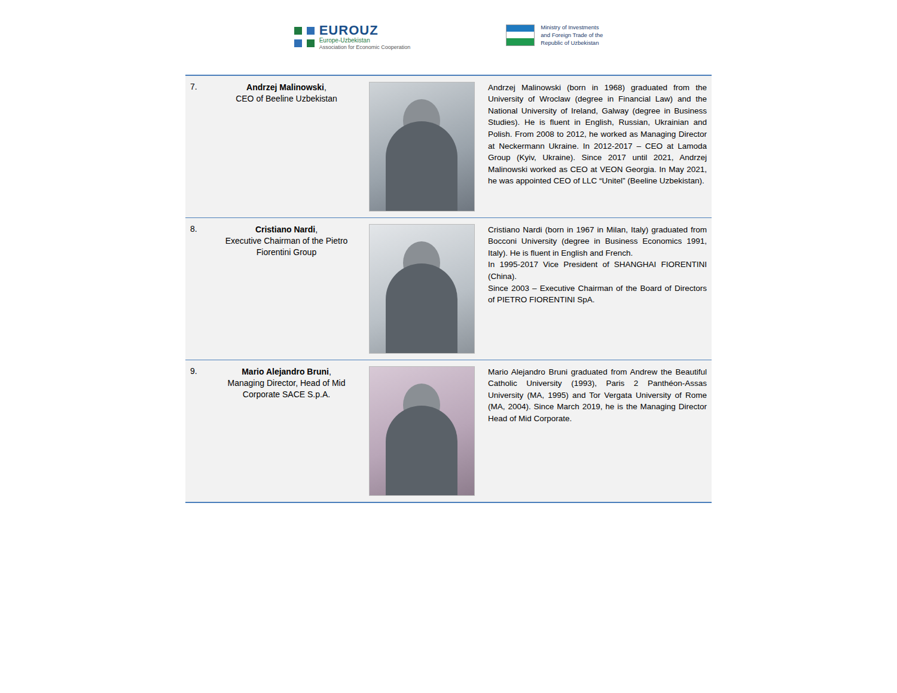EUROUZ
Europe-Uzbekistan
Association for Economic Cooperation
Ministry of Investments
and Foreign Trade of the
Republic of Uzbekistan
| 7. | Andrzej Malinowski , CEO of Beeline Uzbekistan | | Andrzej Malinowski (born in 1968) graduated from the University of Wroclaw (degree in Financial Law) and the National University of Ireland, Galway (degree in Business Studies). He is fluent in English, Russian, Ukrainian and Polish. From 2008 to 2012, he worked as Managing Director at Neckermann Ukraine. In 2012-2017 – CEO at Lamoda Group (Kyiv, Ukraine). Since 2017 until 2021, Andrzej Malinowski worked as CEO at VEON Georgia. In May 2021, he was appointed CEO of LLC “Unitel” (Beeline Uzbekistan). |
| 8. | Cristiano Nardi , Executive Chairman of the Pietro Fiorentini Group | | Cristiano Nardi (born in 1967 in Milan, Italy) graduated from Bocconi University (degree in Business Economics 1991, Italy). He is fluent in English and French. In 1995-2017 Vice President of SHANGHAI FIORENTINI (China). Since 2003 – Executive Chairman of the Board of Directors of PIETRO FIORENTINI SpA. |
| 9. | Mario Alejandro Bruni , Managing Director, Head of Mid Corporate SACE S.p.A. | | Mario Alejandro Bruni graduated from Andrew the Beautiful Catholic University (1993), Paris 2 Panthéon-Assas University (MA, 1995) and Tor Vergata University of Rome (MA, 2004). Since March 2019, he is the Managing Director Head of Mid Corporate. |